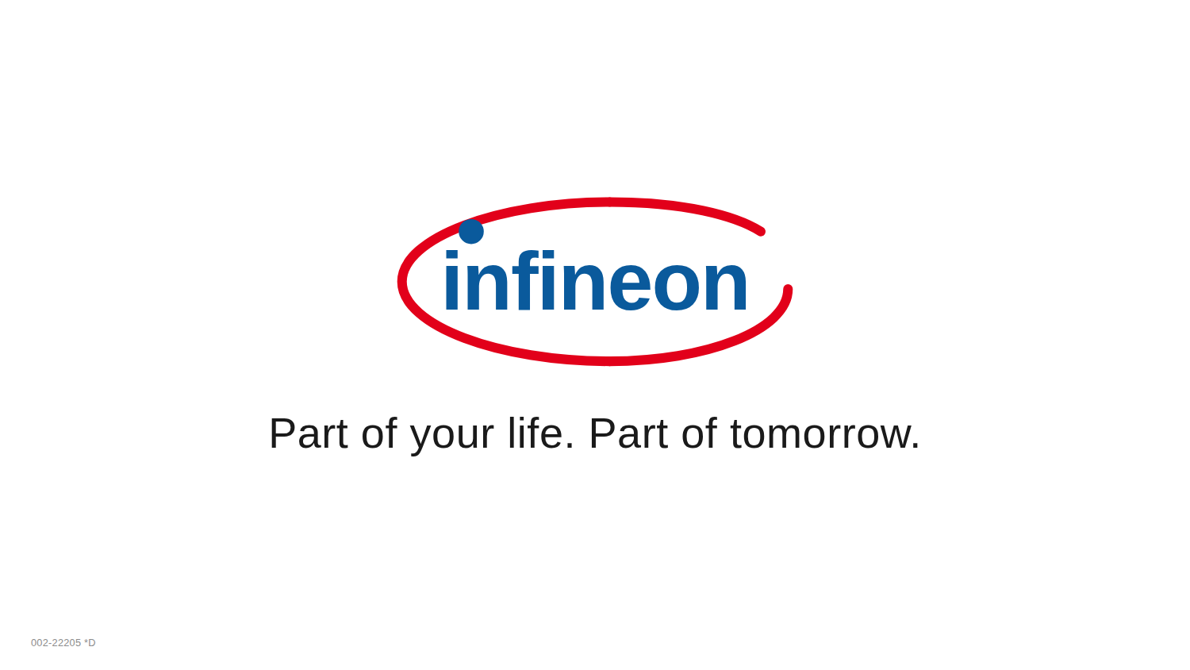Infineon logo infineon
Part of your life. Part of tomorrow.
002-22205 *D